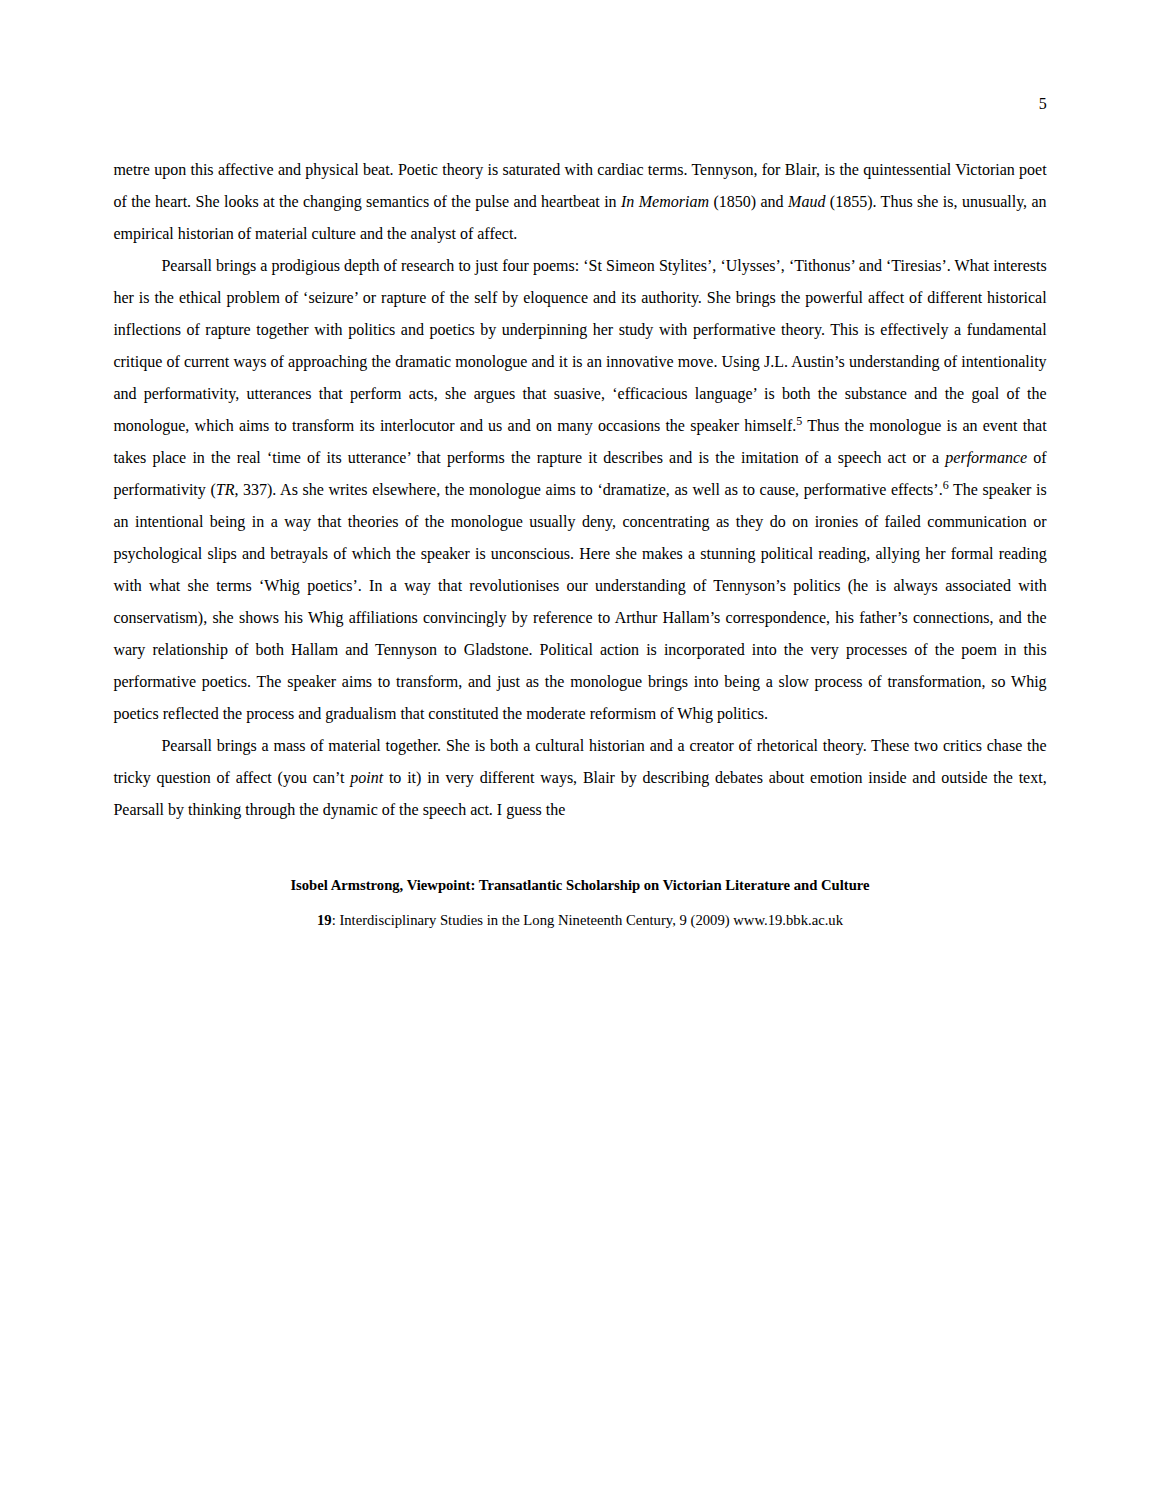5
metre upon this affective and physical beat. Poetic theory is saturated with cardiac terms. Tennyson, for Blair, is the quintessential Victorian poet of the heart. She looks at the changing semantics of the pulse and heartbeat in In Memoriam (1850) and Maud (1855). Thus she is, unusually, an empirical historian of material culture and the analyst of affect.
Pearsall brings a prodigious depth of research to just four poems: ‘St Simeon Stylites’, ‘Ulysses’, ‘Tithonus’ and ‘Tiresias’. What interests her is the ethical problem of ‘seizure’ or rapture of the self by eloquence and its authority. She brings the powerful affect of different historical inflections of rapture together with politics and poetics by underpinning her study with performative theory. This is effectively a fundamental critique of current ways of approaching the dramatic monologue and it is an innovative move. Using J.L. Austin’s understanding of intentionality and performativity, utterances that perform acts, she argues that suasive, ‘efficacious language’ is both the substance and the goal of the monologue, which aims to transform its interlocutor and us and on many occasions the speaker himself.5 Thus the monologue is an event that takes place in the real ‘time of its utterance’ that performs the rapture it describes and is the imitation of a speech act or a performance of performativity (TR, 337). As she writes elsewhere, the monologue aims to ‘dramatize, as well as to cause, performative effects’.6 The speaker is an intentional being in a way that theories of the monologue usually deny, concentrating as they do on ironies of failed communication or psychological slips and betrayals of which the speaker is unconscious. Here she makes a stunning political reading, allying her formal reading with what she terms ‘Whig poetics’. In a way that revolutionises our understanding of Tennyson’s politics (he is always associated with conservatism), she shows his Whig affiliations convincingly by reference to Arthur Hallam’s correspondence, his father’s connections, and the wary relationship of both Hallam and Tennyson to Gladstone. Political action is incorporated into the very processes of the poem in this performative poetics. The speaker aims to transform, and just as the monologue brings into being a slow process of transformation, so Whig poetics reflected the process and gradualism that constituted the moderate reformism of Whig politics.
Pearsall brings a mass of material together. She is both a cultural historian and a creator of rhetorical theory. These two critics chase the tricky question of affect (you can’t point to it) in very different ways, Blair by describing debates about emotion inside and outside the text, Pearsall by thinking through the dynamic of the speech act. I guess the
Isobel Armstrong, Viewpoint: Transatlantic Scholarship on Victorian Literature and Culture
19: Interdisciplinary Studies in the Long Nineteenth Century, 9 (2009) www.19.bbk.ac.uk